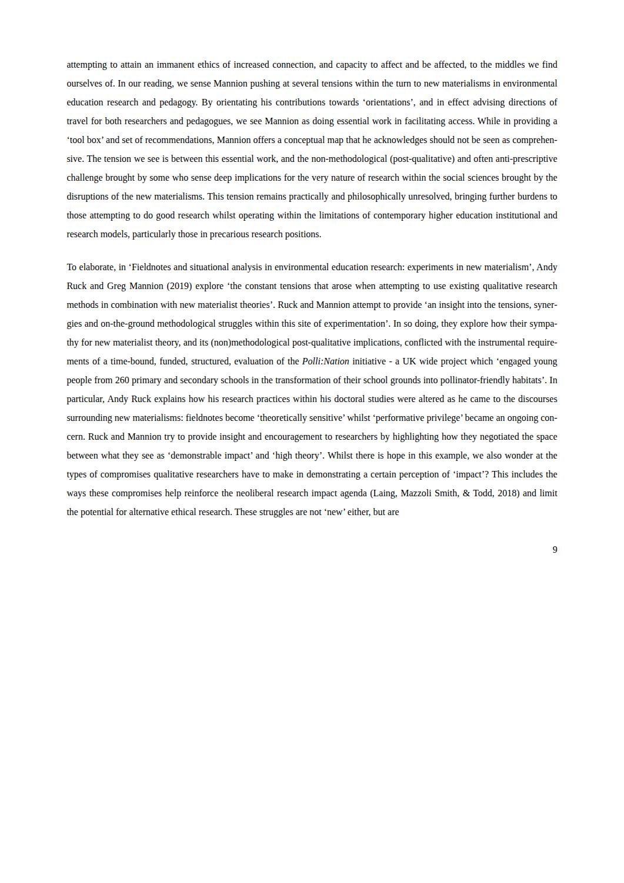attempting to attain an immanent ethics of increased connection, and capacity to affect and be affected, to the middles we find ourselves of. In our reading, we sense Mannion pushing at several tensions within the turn to new materialisms in environmental education research and pedagogy. By orientating his contributions towards ‘orientations’, and in effect advising directions of travel for both researchers and pedagogues, we see Mannion as doing essential work in facilitating access. While in providing a ‘tool box’ and set of recommendations, Mannion offers a conceptual map that he acknowledges should not be seen as comprehensive. The tension we see is between this essential work, and the non-methodological (post-qualitative) and often anti-prescriptive challenge brought by some who sense deep implications for the very nature of research within the social sciences brought by the disruptions of the new materialisms. This tension remains practically and philosophically unresolved, bringing further burdens to those attempting to do good research whilst operating within the limitations of contemporary higher education institutional and research models, particularly those in precarious research positions.
To elaborate, in ‘Fieldnotes and situational analysis in environmental education research: experiments in new materialism’, Andy Ruck and Greg Mannion (2019) explore ‘the constant tensions that arose when attempting to use existing qualitative research methods in combination with new materialist theories’. Ruck and Mannion attempt to provide ‘an insight into the tensions, synergies and on-the-ground methodological struggles within this site of experimentation’. In so doing, they explore how their sympathy for new materialist theory, and its (non)methodological post-qualitative implications, conflicted with the instrumental requirements of a time-bound, funded, structured, evaluation of the Polli:Nation initiative - a UK wide project which ‘engaged young people from 260 primary and secondary schools in the transformation of their school grounds into pollinator-friendly habitats’. In particular, Andy Ruck explains how his research practices within his doctoral studies were altered as he came to the discourses surrounding new materialisms: fieldnotes become ‘theoretically sensitive’ whilst ‘performative privilege’ became an ongoing concern. Ruck and Mannion try to provide insight and encouragement to researchers by highlighting how they negotiated the space between what they see as ‘demonstrable impact’ and ‘high theory’. Whilst there is hope in this example, we also wonder at the types of compromises qualitative researchers have to make in demonstrating a certain perception of ‘impact’? This includes the ways these compromises help reinforce the neoliberal research impact agenda (Laing, Mazzoli Smith, & Todd, 2018) and limit the potential for alternative ethical research. These struggles are not ‘new’ either, but are
9